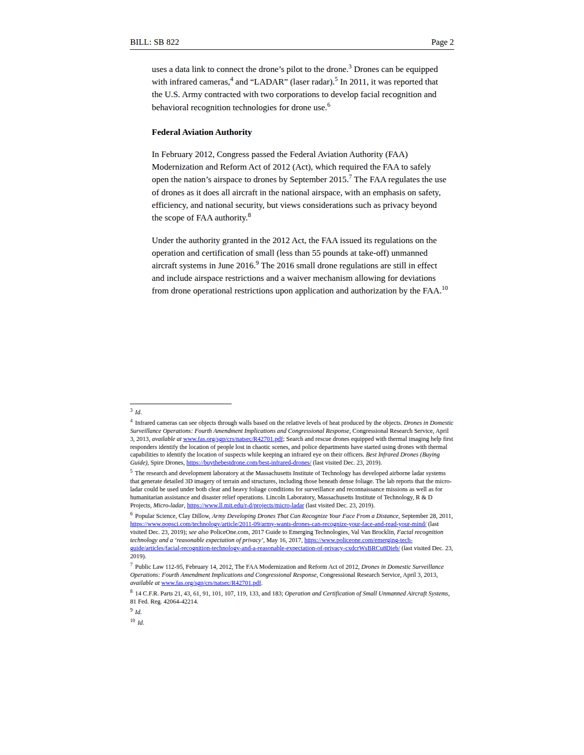BILL: SB 822
Page 2
uses a data link to connect the drone’s pilot to the drone.3 Drones can be equipped with infrared cameras,4 and “LADAR” (laser radar).5 In 2011, it was reported that the U.S. Army contracted with two corporations to develop facial recognition and behavioral recognition technologies for drone use.6
Federal Aviation Authority
In February 2012, Congress passed the Federal Aviation Authority (FAA) Modernization and Reform Act of 2012 (Act), which required the FAA to safely open the nation’s airspace to drones by September 2015.7 The FAA regulates the use of drones as it does all aircraft in the national airspace, with an emphasis on safety, efficiency, and national security, but views considerations such as privacy beyond the scope of FAA authority.8
Under the authority granted in the 2012 Act, the FAA issued its regulations on the operation and certification of small (less than 55 pounds at take-off) unmanned aircraft systems in June 2016.9 The 2016 small drone regulations are still in effect and include airspace restrictions and a waiver mechanism allowing for deviations from drone operational restrictions upon application and authorization by the FAA.10
3 Id.
4 Infrared cameras can see objects through walls based on the relative levels of heat produced by the objects. Drones in Domestic Surveillance Operations: Fourth Amendment Implications and Congressional Response, Congressional Research Service, April 3, 2013, available at www.fas.org/sgp/crs/natsec/R42701.pdf; Search and rescue drones equipped with thermal imaging help first responders identify the location of people lost in chaotic scenes, and police departments have started using drones with thermal capabilities to identify the location of suspects while keeping an infrared eye on their officers. Best Infrared Drones (Buying Guide), Spire Drones, https://buythebestdrone.com/best-infrared-drones/ (last visited Dec. 23, 2019).
5 The research and development laboratory at the Massachusetts Institute of Technology has developed airborne ladar systems that generate detailed 3D imagery of terrain and structures, including those beneath dense foliage. The lab reports that the micro-ladar could be used under both clear and heavy foliage conditions for surveillance and reconnaissance missions as well as for humanitarian assistance and disaster relief operations. Lincoln Laboratory, Massachusetts Institute of Technology, R & D Projects, Micro-ladar, https://www.ll.mit.edu/r-d/projects/micro-ladar (last visited Dec. 23, 2019).
6 Popular Science, Clay Dillow, Army Developing Drones That Can Recognize Your Face From a Distance, September 28, 2011, https://www.popsci.com/technology/article/2011-09/army-wants-drones-can-recognize-your-face-and-read-your-mind/ (last visited Dec. 23, 2019); see also PoliceOne.com, 2017 Guide to Emerging Technologies, Val Van Brocklin, Facial recognition technology and a ‘reasonable expectation of privacy’, May 16, 2017, https://www.policeone.com/emerging-tech-guide/articles/facial-recognition-technology-and-a-reasonable-expectation-of-privacy-cxdcrWsBRCu8Dieb/ (last visited Dec. 23, 2019).
7 Public Law 112-95, February 14, 2012, The FAA Modernization and Reform Act of 2012, Drones in Domestic Surveillance Operations: Fourth Amendment Implications and Congressional Response, Congressional Research Service, April 3, 2013, available at www.fas.org/sgp/crs/natsec/R42701.pdf.
8 14 C.F.R. Parts 21, 43, 61, 91, 101, 107, 119, 133, and 183; Operation and Certification of Small Unmanned Aircraft Systems, 81 Fed. Reg. 42064-42214.
9 Id.
10 Id.